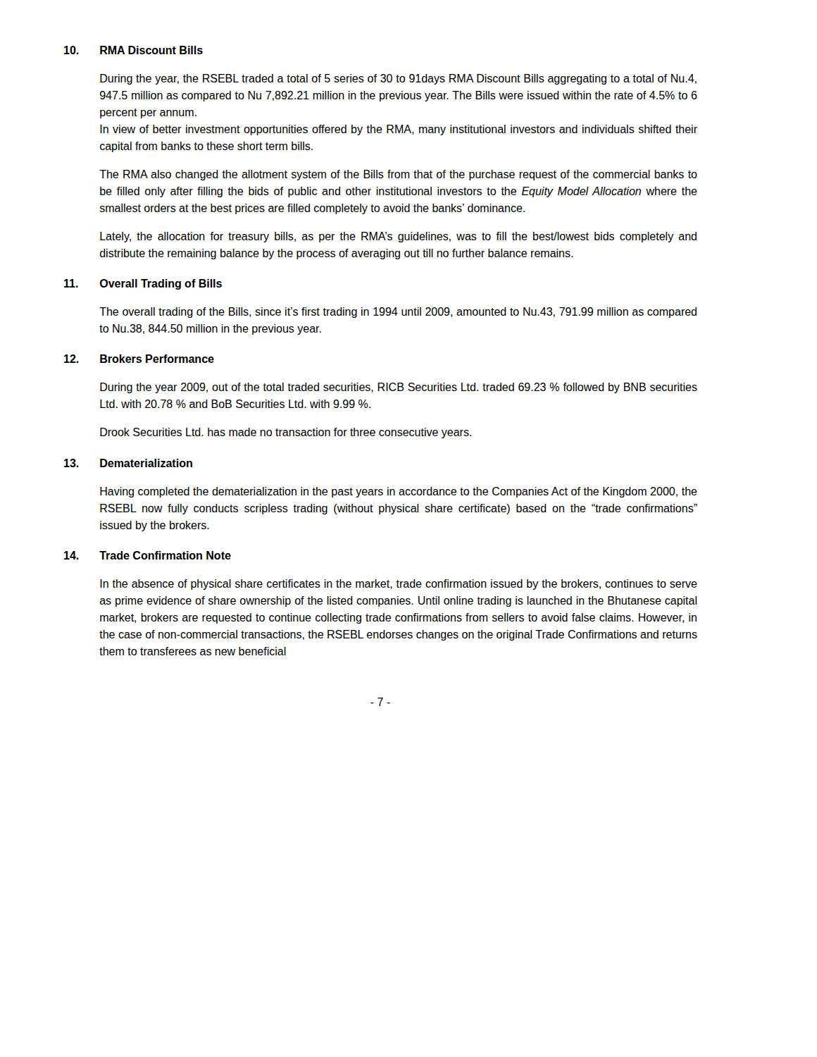RMA Discount Bills
During the year, the RSEBL traded a total of 5 series of 30 to 91days RMA Discount Bills aggregating to a total of Nu.4, 947.5 million as compared to Nu 7,892.21 million in the previous year. The Bills were issued within the rate of 4.5% to 6 percent per annum.
In view of better investment opportunities offered by the RMA, many institutional investors and individuals shifted their capital from banks to these short term bills.
The RMA also changed the allotment system of the Bills from that of the purchase request of the commercial banks to be filled only after filling the bids of public and other institutional investors to the Equity Model Allocation where the smallest orders at the best prices are filled completely to avoid the banks’ dominance.
Lately, the allocation for treasury bills, as per the RMA’s guidelines, was to fill the best/lowest bids completely and distribute the remaining balance by the process of averaging out till no further balance remains.
Overall Trading of Bills
The overall trading of the Bills, since it’s first trading in 1994 until 2009, amounted to Nu.43, 791.99 million as compared to Nu.38, 844.50 million in the previous year.
Brokers Performance
During the year 2009, out of the total traded securities, RICB Securities Ltd. traded 69.23 % followed by BNB securities Ltd. with 20.78 % and BoB Securities Ltd. with 9.99 %.
Drook Securities Ltd. has made no transaction for three consecutive years.
Dematerialization
Having completed the dematerialization in the past years in accordance to the Companies Act of the Kingdom 2000, the RSEBL now fully conducts scripless trading (without physical share certificate) based on the “trade confirmations” issued by the brokers.
Trade Confirmation Note
In the absence of physical share certificates in the market, trade confirmation issued by the brokers, continues to serve as prime evidence of share ownership of the listed companies. Until online trading is launched in the Bhutanese capital market, brokers are requested to continue collecting trade confirmations from sellers to avoid false claims. However, in the case of non-commercial transactions, the RSEBL endorses changes on the original Trade Confirmations and returns them to transferees as new beneficial
- 7 -